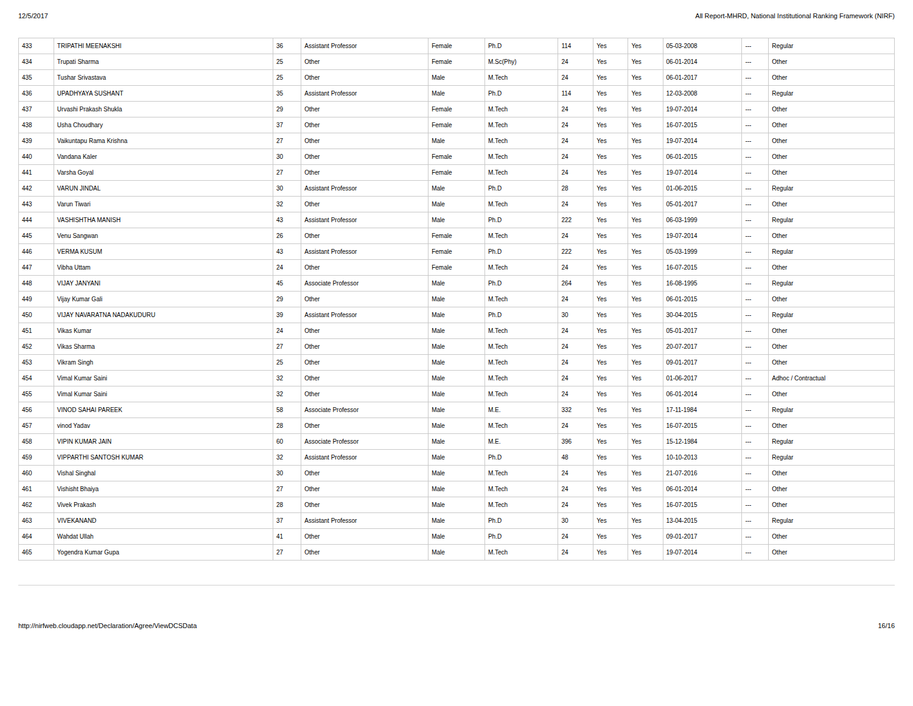12/5/2017 All Report-MHRD, National Institutional Ranking Framework (NIRF)
| 433 | TRIPATHI MEENAKSHI | 36 | Assistant Professor | Female | Ph.D | 114 | Yes | Yes | 05-03-2008 | --- | Regular |
| 434 | Trupati Sharma | 25 | Other | Female | M.Sc(Phy) | 24 | Yes | Yes | 06-01-2014 | --- | Other |
| 435 | Tushar Srivastava | 25 | Other | Male | M.Tech | 24 | Yes | Yes | 06-01-2017 | --- | Other |
| 436 | UPADHYAYA SUSHANT | 35 | Assistant Professor | Male | Ph.D | 114 | Yes | Yes | 12-03-2008 | --- | Regular |
| 437 | Urvashi Prakash Shukla | 29 | Other | Female | M.Tech | 24 | Yes | Yes | 19-07-2014 | --- | Other |
| 438 | Usha Choudhary | 37 | Other | Female | M.Tech | 24 | Yes | Yes | 16-07-2015 | --- | Other |
| 439 | Vaikuntapu Rama Krishna | 27 | Other | Male | M.Tech | 24 | Yes | Yes | 19-07-2014 | --- | Other |
| 440 | Vandana Kaler | 30 | Other | Female | M.Tech | 24 | Yes | Yes | 06-01-2015 | --- | Other |
| 441 | Varsha Goyal | 27 | Other | Female | M.Tech | 24 | Yes | Yes | 19-07-2014 | --- | Other |
| 442 | VARUN JINDAL | 30 | Assistant Professor | Male | Ph.D | 28 | Yes | Yes | 01-06-2015 | --- | Regular |
| 443 | Varun Tiwari | 32 | Other | Male | M.Tech | 24 | Yes | Yes | 05-01-2017 | --- | Other |
| 444 | VASHISHTHA MANISH | 43 | Assistant Professor | Male | Ph.D | 222 | Yes | Yes | 06-03-1999 | --- | Regular |
| 445 | Venu Sangwan | 26 | Other | Female | M.Tech | 24 | Yes | Yes | 19-07-2014 | --- | Other |
| 446 | VERMA KUSUM | 43 | Assistant Professor | Female | Ph.D | 222 | Yes | Yes | 05-03-1999 | --- | Regular |
| 447 | Vibha Uttam | 24 | Other | Female | M.Tech | 24 | Yes | Yes | 16-07-2015 | --- | Other |
| 448 | VIJAY JANYANI | 45 | Associate Professor | Male | Ph.D | 264 | Yes | Yes | 16-08-1995 | --- | Regular |
| 449 | Vijay Kumar Gali | 29 | Other | Male | M.Tech | 24 | Yes | Yes | 06-01-2015 | --- | Other |
| 450 | VIJAY NAVARATNA NADAKUDURU | 39 | Assistant Professor | Male | Ph.D | 30 | Yes | Yes | 30-04-2015 | --- | Regular |
| 451 | Vikas Kumar | 24 | Other | Male | M.Tech | 24 | Yes | Yes | 05-01-2017 | --- | Other |
| 452 | Vikas Sharma | 27 | Other | Male | M.Tech | 24 | Yes | Yes | 20-07-2017 | --- | Other |
| 453 | Vikram Singh | 25 | Other | Male | M.Tech | 24 | Yes | Yes | 09-01-2017 | --- | Other |
| 454 | Vimal Kumar Saini | 32 | Other | Male | M.Tech | 24 | Yes | Yes | 01-06-2017 | --- | Adhoc / Contractual |
| 455 | Vimal Kumar Saini | 32 | Other | Male | M.Tech | 24 | Yes | Yes | 06-01-2014 | --- | Other |
| 456 | VINOD SAHAI PAREEK | 58 | Associate Professor | Male | M.E. | 332 | Yes | Yes | 17-11-1984 | --- | Regular |
| 457 | vinod Yadav | 28 | Other | Male | M.Tech | 24 | Yes | Yes | 16-07-2015 | --- | Other |
| 458 | VIPIN KUMAR JAIN | 60 | Associate Professor | Male | M.E. | 396 | Yes | Yes | 15-12-1984 | --- | Regular |
| 459 | VIPPARTHI SANTOSH KUMAR | 32 | Assistant Professor | Male | Ph.D | 48 | Yes | Yes | 10-10-2013 | --- | Regular |
| 460 | Vishal Singhal | 30 | Other | Male | M.Tech | 24 | Yes | Yes | 21-07-2016 | --- | Other |
| 461 | Vishisht Bhaiya | 27 | Other | Male | M.Tech | 24 | Yes | Yes | 06-01-2014 | --- | Other |
| 462 | Vivek Prakash | 28 | Other | Male | M.Tech | 24 | Yes | Yes | 16-07-2015 | --- | Other |
| 463 | VIVEKANAND | 37 | Assistant Professor | Male | Ph.D | 30 | Yes | Yes | 13-04-2015 | --- | Regular |
| 464 | Wahdat Ullah | 41 | Other | Male | Ph.D | 24 | Yes | Yes | 09-01-2017 | --- | Other |
| 465 | Yogendra Kumar Gupa | 27 | Other | Male | M.Tech | 24 | Yes | Yes | 19-07-2014 | --- | Other |
http://nirfweb.cloudapp.net/Declaration/Agree/ViewDCSData 16/16